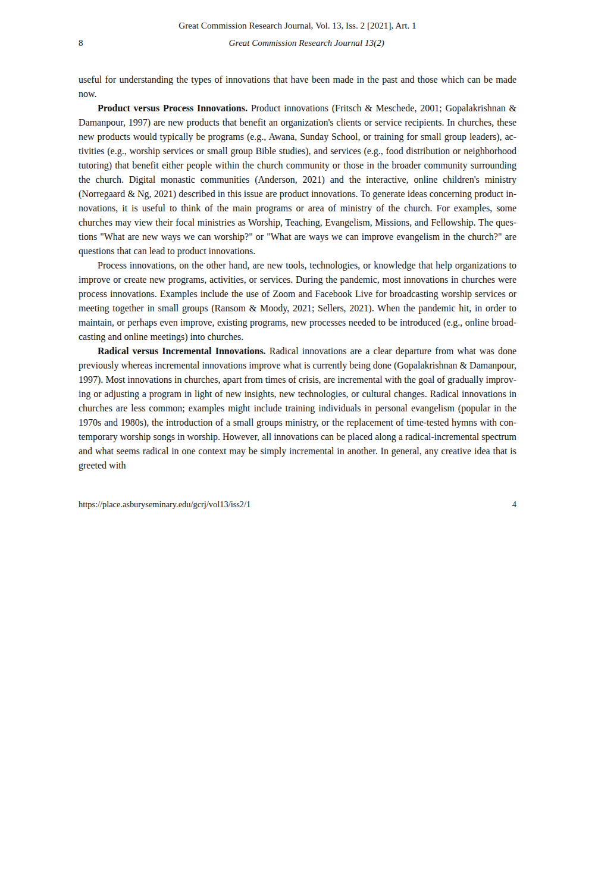Great Commission Research Journal, Vol. 13, Iss. 2 [2021], Art. 1
8 Great Commission Research Journal 13(2)
useful for understanding the types of innovations that have been made in the past and those which can be made now.
Product versus Process Innovations. Product innovations (Fritsch & Meschede, 2001; Gopalakrishnan & Damanpour, 1997) are new products that benefit an organization's clients or service recipients. In churches, these new products would typically be programs (e.g., Awana, Sunday School, or training for small group leaders), activities (e.g., worship services or small group Bible studies), and services (e.g., food distribution or neighborhood tutoring) that benefit either people within the church community or those in the broader community surrounding the church. Digital monastic communities (Anderson, 2021) and the interactive, online children's ministry (Norregaard & Ng, 2021) described in this issue are product innovations. To generate ideas concerning product innovations, it is useful to think of the main programs or area of ministry of the church. For examples, some churches may view their focal ministries as Worship, Teaching, Evangelism, Missions, and Fellowship. The questions "What are new ways we can worship?" or "What are ways we can improve evangelism in the church?" are questions that can lead to product innovations.
Process innovations, on the other hand, are new tools, technologies, or knowledge that help organizations to improve or create new programs, activities, or services. During the pandemic, most innovations in churches were process innovations. Examples include the use of Zoom and Facebook Live for broadcasting worship services or meeting together in small groups (Ransom & Moody, 2021; Sellers, 2021). When the pandemic hit, in order to maintain, or perhaps even improve, existing programs, new processes needed to be introduced (e.g., online broadcasting and online meetings) into churches.
Radical versus Incremental Innovations. Radical innovations are a clear departure from what was done previously whereas incremental innovations improve what is currently being done (Gopalakrishnan & Damanpour, 1997). Most innovations in churches, apart from times of crisis, are incremental with the goal of gradually improving or adjusting a program in light of new insights, new technologies, or cultural changes. Radical innovations in churches are less common; examples might include training individuals in personal evangelism (popular in the 1970s and 1980s), the introduction of a small groups ministry, or the replacement of time-tested hymns with contemporary worship songs in worship. However, all innovations can be placed along a radical-incremental spectrum and what seems radical in one context may be simply incremental in another. In general, any creative idea that is greeted with
https://place.asburyseminary.edu/gcrj/vol13/iss2/1 4